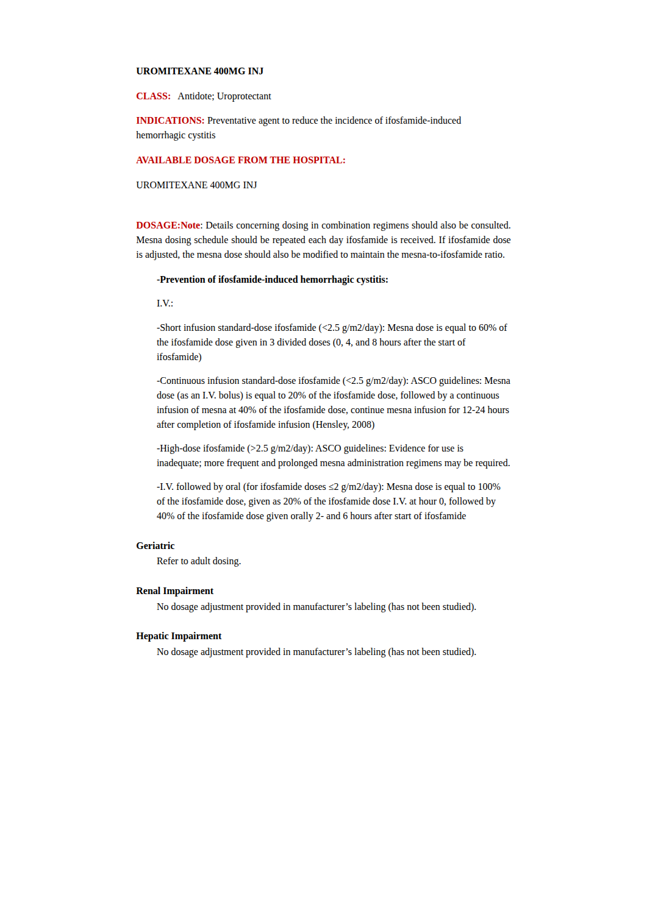UROMITEXANE 400MG INJ
CLASS: Antidote; Uroprotectant
INDICATIONS: Preventative agent to reduce the incidence of ifosfamide-induced hemorrhagic cystitis
AVAILABLE DOSAGE FROM THE HOSPITAL:
UROMITEXANE 400MG INJ
DOSAGE:Note: Details concerning dosing in combination regimens should also be consulted. Mesna dosing schedule should be repeated each day ifosfamide is received. If ifosfamide dose is adjusted, the mesna dose should also be modified to maintain the mesna-to-ifosfamide ratio.
-Prevention of ifosfamide-induced hemorrhagic cystitis:
I.V.:
-Short infusion standard-dose ifosfamide (<2.5 g/m2/day): Mesna dose is equal to 60% of the ifosfamide dose given in 3 divided doses (0, 4, and 8 hours after the start of ifosfamide)
-Continuous infusion standard-dose ifosfamide (<2.5 g/m2/day): ASCO guidelines: Mesna dose (as an I.V. bolus) is equal to 20% of the ifosfamide dose, followed by a continuous infusion of mesna at 40% of the ifosfamide dose, continue mesna infusion for 12-24 hours after completion of ifosfamide infusion (Hensley, 2008)
-High-dose ifosfamide (>2.5 g/m2/day): ASCO guidelines: Evidence for use is inadequate; more frequent and prolonged mesna administration regimens may be required.
-I.V. followed by oral (for ifosfamide doses ≤2 g/m2/day): Mesna dose is equal to 100% of the ifosfamide dose, given as 20% of the ifosfamide dose I.V. at hour 0, followed by 40% of the ifosfamide dose given orally 2- and 6 hours after start of ifosfamide
Geriatric
Refer to adult dosing.
Renal Impairment
No dosage adjustment provided in manufacturer’s labeling (has not been studied).
Hepatic Impairment
No dosage adjustment provided in manufacturer’s labeling (has not been studied).